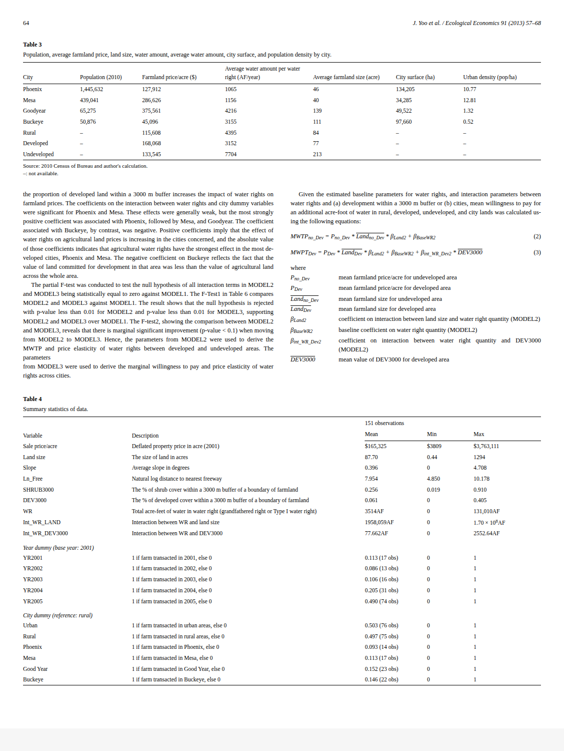64 J. Yoo et al. / Ecological Economics 91 (2013) 57–68
Table 3
Population, average farmland price, land size, water amount, average water amount, city surface, and population density by city.
| City | Population (2010) | Farmland price/acre ($) | Average water amount per water right (AF/year) | Average farmland size (acre) | City surface (ha) | Urban density (pop/ha) |
| --- | --- | --- | --- | --- | --- | --- |
| Phoenix | 1,445,632 | 127,912 | 1065 | 46 | 134,205 | 10.77 |
| Mesa | 439,041 | 286,626 | 1156 | 40 | 34,285 | 12.81 |
| Goodyear | 65,275 | 375,561 | 4216 | 139 | 49,522 | 1.32 |
| Buckeye | 50,876 | 45,096 | 3155 | 111 | 97,660 | 0.52 |
| Rural | – | 115,608 | 4395 | 84 | – | – |
| Developed | – | 168,068 | 3152 | 77 | – | – |
| Undeveloped | – | 133,545 | 7704 | 213 | – | – |
Source: 2010 Census of Bureau and author's calculation.
–: not available.
the proportion of developed land within a 3000 m buffer increases the impact of water rights on farmland prices. The coefficients on the interaction between water rights and city dummy variables were significant for Phoenix and Mesa. These effects were generally weak, but the most strongly positive coefficient was associated with Phoenix, followed by Mesa, and Goodyear. The coefficient associated with Buckeye, by contrast, was negative. Positive coefficients imply that the effect of water rights on agricultural land prices is increasing in the cities concerned, and the absolute value of those coefficients indicates that agricultural water rights have the strongest effect in the most developed cities, Phoenix and Mesa. The negative coefficient on Buckeye reflects the fact that the value of land committed for development in that area was less than the value of agricultural land across the whole area.
The partial F-test was conducted to test the null hypothesis of all interaction terms in MODEL2 and MODEL3 being statistically equal to zero against MODEL1. The F-Test1 in Table 6 compares MODEL2 and MODEL3 against MODEL1. The result shows that the null hypothesis is rejected with p-value less than 0.01 for MODEL2 and p-value less than 0.01 for MODEL3, supporting MODEL2 and MODEL3 over MODEL1. The F-test2, showing the comparison between MODEL2 and MODEL3, reveals that there is marginal significant improvement (p-value < 0.1) when moving from MODEL2 to MODEL3. Hence, the parameters from MODEL2 were used to derive the MWTP and price elasticity of water rights between developed and undeveloped areas. The parameters
from MODEL3 were used to derive the marginal willingness to pay and price elasticity of water rights across cities.
Given the estimated baseline parameters for water rights, and interaction parameters between water rights and (a) development within a 3000 m buffer or (b) cities, mean willingness to pay for an additional acre-foot of water in rural, developed, undeveloped, and city lands was calculated using the following equations:
MWTPno_Dev = Pno_Dev * Landno_Dev * βLand2 + βBaseWR2 (2)
MWPTDev = PDev * LandDev * βLand2 + βBaseWR2 + βint_WR_Dev2 * DEV3000 (3)
where
Pno_Dev
mean farmland price/acre for undeveloped area
PDev
mean farmland price/acre for developed area
Landno_Dev
mean farmland size for undeveloped area
LandDev
mean farmland size for developed area
βLand2
coefficient on interaction between land size and water right quantity (MODEL2)
βBaseWR2
baseline coefficient on water right quantity (MODEL2)
βint_WR_Dev2
coefficient on interaction between water right quantity and DEV3000 (MODEL2)
DEV3000
mean value of DEV3000 for developed area
Table 4
Summary statistics of data.
| Variable | Description | 151 observations |
| --- | --- | --- |
| Mean | Min | Max |
| Sale price/acre | Deflated property price in acre (2001) | $165,325 | $3809 | $3,763,111 |
| Land size | The size of land in acres | 87.70 | 0.44 | 1294 |
| Slope | Average slope in degrees | 0.396 | 0 | 4.708 |
| Ln_Free | Natural log distance to nearest freeway | 7.954 | 4.850 | 10.178 |
| SHRUB3000 | The % of shrub cover within a 3000 m buffer of a boundary of farmland | 0.256 | 0.019 | 0.910 |
| DEV3000 | The % of developed cover within a 3000 m buffer of a boundary of farmland | 0.061 | 0 | 0.405 |
| WR | Total acre-feet of water in water right (grandfathered right or Type I water right) | 3514AF | 0 | 131,010AF |
| Int_WR_LAND | Interaction between WR and land size | 1958,059AF | 0 | 1.70 × 10 8 AF |
| Int_WR_DEV3000 | Interaction between WR and DEV3000 | 77.662AF | 0 | 2552.64AF |
| Year dummy (base year: 2001) |
| YR2001 | 1 if farm transacted in 2001, else 0 | 0.113 (17 obs) | 0 | 1 |
| YR2002 | 1 if farm transacted in 2002, else 0 | 0.086 (13 obs) | 0 | 1 |
| YR2003 | 1 if farm transacted in 2003, else 0 | 0.106 (16 obs) | 0 | 1 |
| YR2004 | 1 if farm transacted in 2004, else 0 | 0.205 (31 obs) | 0 | 1 |
| YR2005 | 1 if farm transacted in 2005, else 0 | 0.490 (74 obs) | 0 | 1 |
| City dummy (reference: rural) |
| Urban | 1 if farm transacted in urban areas, else 0 | 0.503 (76 obs) | 0 | 1 |
| Rural | 1 if farm transacted in rural areas, else 0 | 0.497 (75 obs) | 0 | 1 |
| Phoenix | 1 if farm transacted in Phoenix, else 0 | 0.093 (14 obs) | 0 | 1 |
| Mesa | 1 if farm transacted in Mesa, else 0 | 0.113 (17 obs) | 0 | 1 |
| Good Year | 1 if farm transacted in Good Year, else 0 | 0.152 (23 obs) | 0 | 1 |
| Buckeye | 1 if farm transacted in Buckeye, else 0 | 0.146 (22 obs) | 0 | 1 |